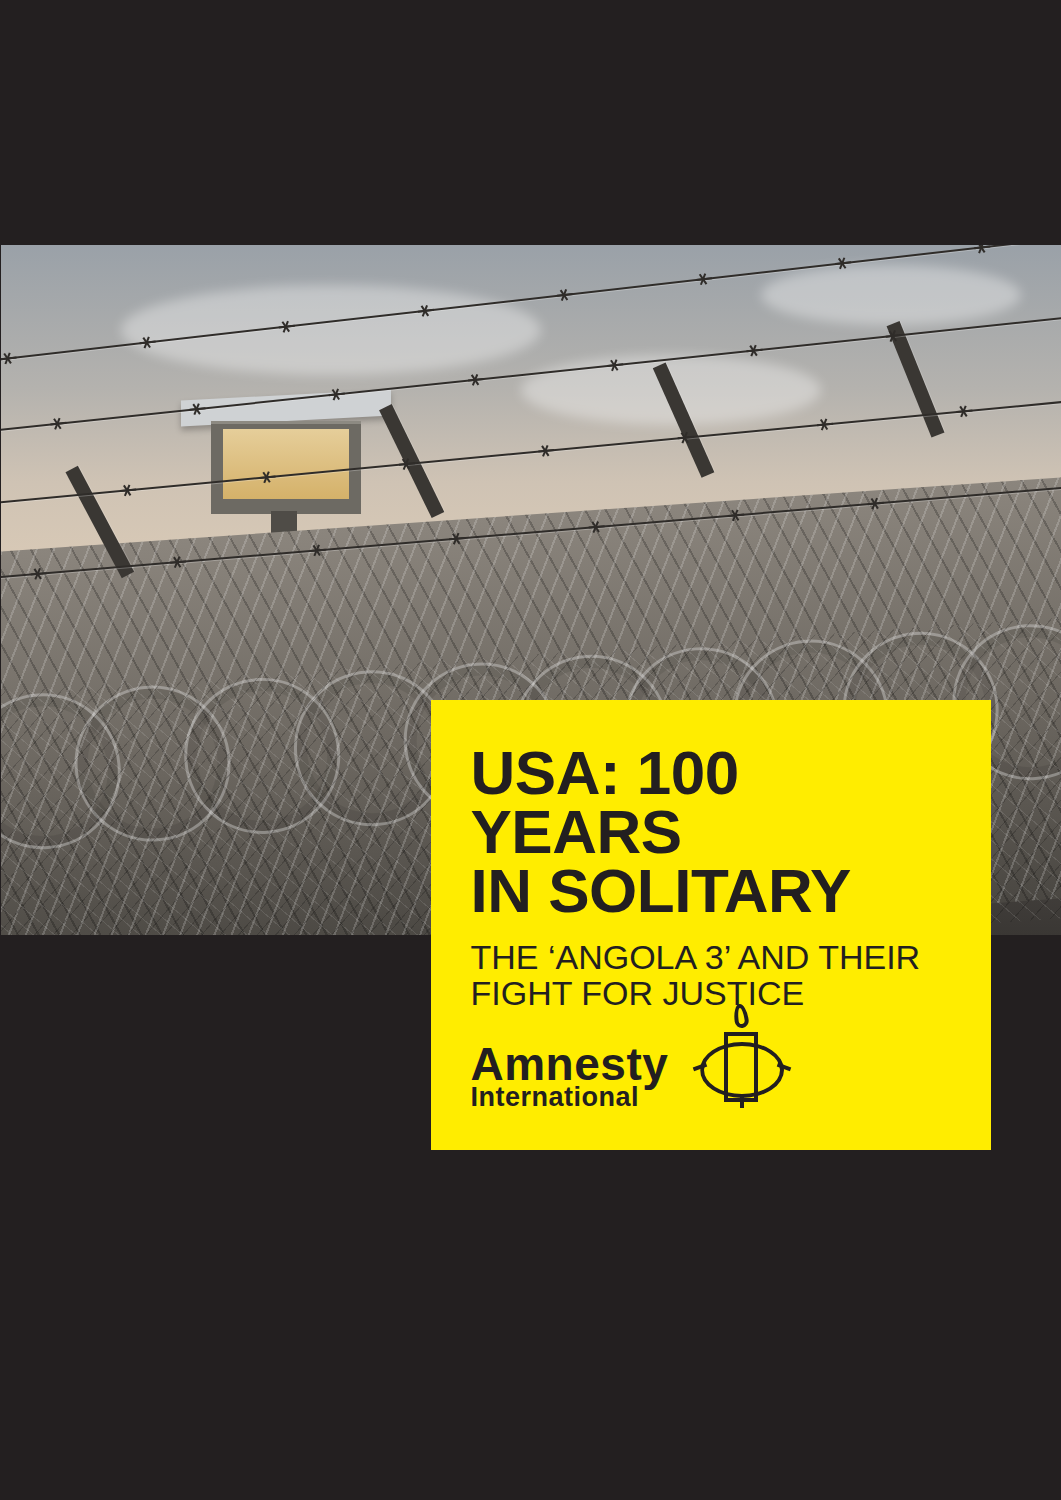USA: 100 Years
in Solitary
The ‘Angola 3’ and their
fight for justice
Amnesty International